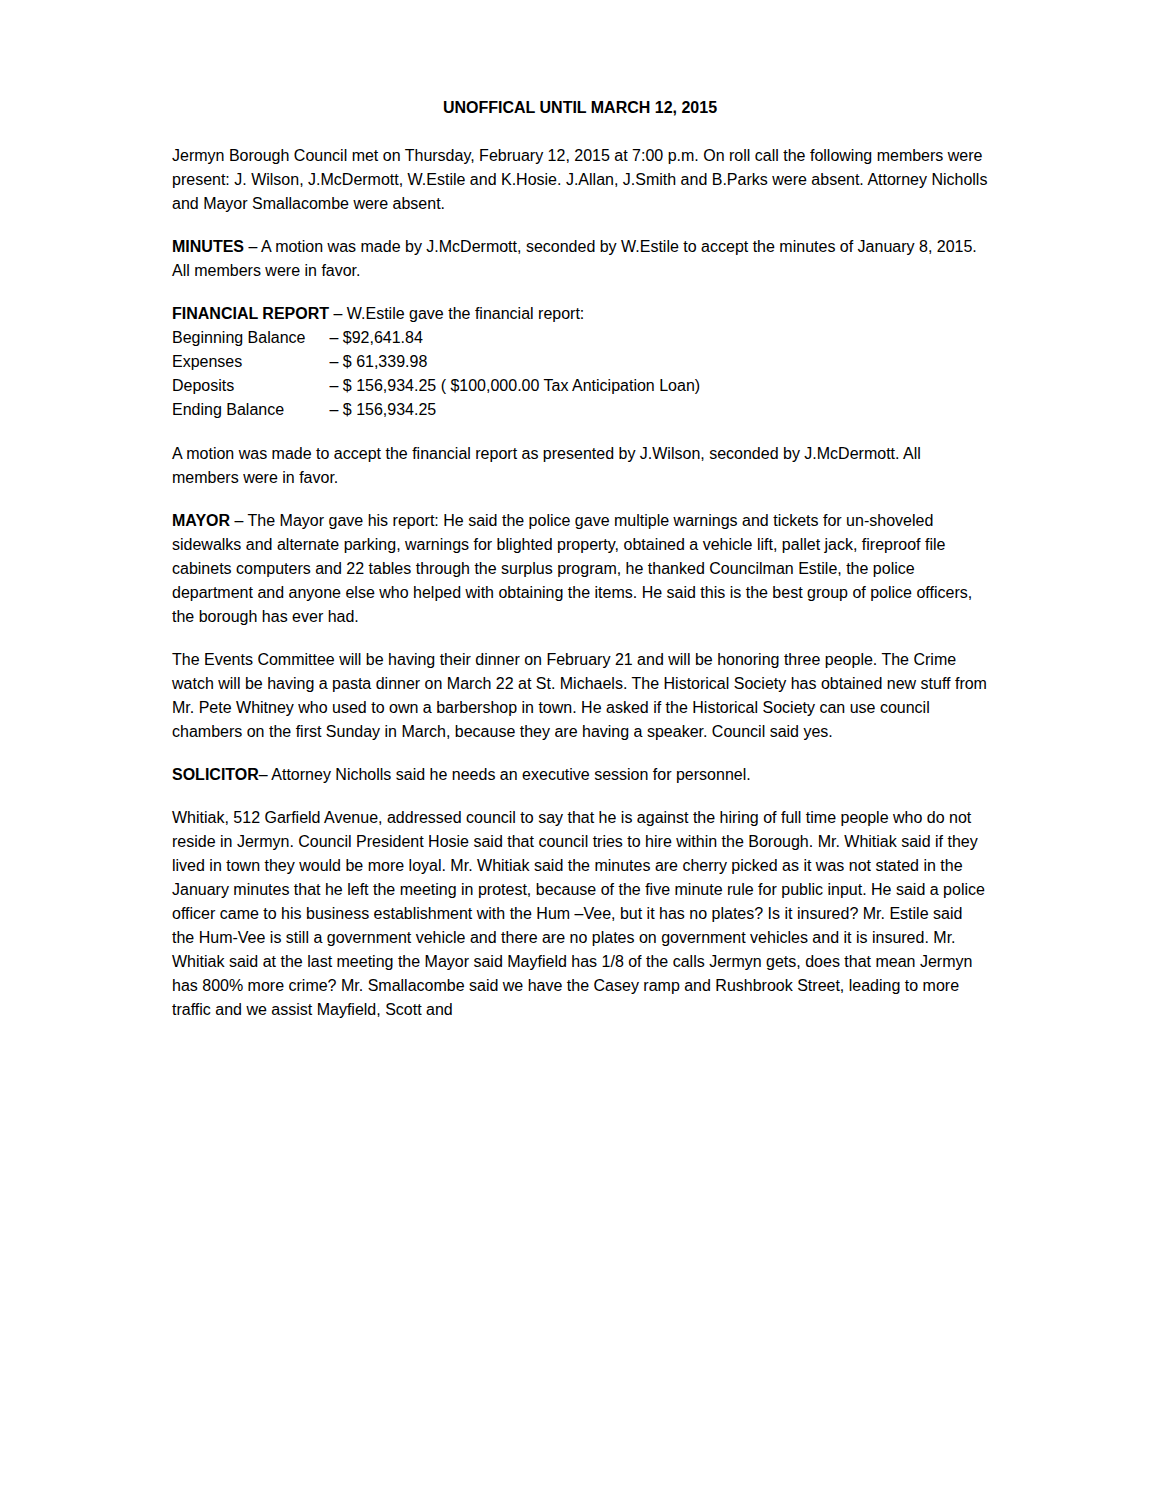UNOFFICAL UNTIL MARCH 12, 2015
Jermyn Borough Council met on Thursday, February 12, 2015 at 7:00 p.m. On roll call the following members were present: J. Wilson, J.McDermott, W.Estile and K.Hosie. J.Allan, J.Smith and B.Parks were absent. Attorney Nicholls and Mayor Smallacombe were absent.
MINUTES – A motion was made by J.McDermott, seconded by W.Estile to accept the minutes of January 8, 2015. All members were in favor.
FINANCIAL REPORT – W.Estile gave the financial report:
| Beginning Balance | – $92,641.84 |
| Expenses | – $ 61,339.98 |
| Deposits | – $ 156,934.25 ( $100,000.00 Tax Anticipation Loan) |
| Ending Balance | – $ 156,934.25 |
A motion was made to accept the financial report as presented by J.Wilson, seconded by J.McDermott. All members were in favor.
MAYOR – The Mayor gave his report: He said the police gave multiple warnings and tickets for un-shoveled sidewalks and alternate parking, warnings for blighted property, obtained a vehicle lift, pallet jack, fireproof file cabinets computers and 22 tables through the surplus program, he thanked Councilman Estile, the police department and anyone else who helped with obtaining the items. He said this is the best group of police officers, the borough has ever had.
The Events Committee will be having their dinner on February 21 and will be honoring three people. The Crime watch will be having a pasta dinner on March 22 at St. Michaels. The Historical Society has obtained new stuff from Mr. Pete Whitney who used to own a barbershop in town. He asked if the Historical Society can use council chambers on the first Sunday in March, because they are having a speaker. Council said yes.
SOLICITOR– Attorney Nicholls said he needs an executive session for personnel.
Whitiak, 512 Garfield Avenue, addressed council to say that he is against the hiring of full time people who do not reside in Jermyn. Council President Hosie said that council tries to hire within the Borough. Mr. Whitiak said if they lived in town they would be more loyal. Mr. Whitiak said the minutes are cherry picked as it was not stated in the January minutes that he left the meeting in protest, because of the five minute rule for public input. He said a police officer came to his business establishment with the Hum –Vee, but it has no plates? Is it insured? Mr. Estile said the Hum-Vee is still a government vehicle and there are no plates on government vehicles and it is insured. Mr. Whitiak said at the last meeting the Mayor said Mayfield has 1/8 of the calls Jermyn gets, does that mean Jermyn has 800% more crime? Mr. Smallacombe said we have the Casey ramp and Rushbrook Street, leading to more traffic and we assist Mayfield, Scott and